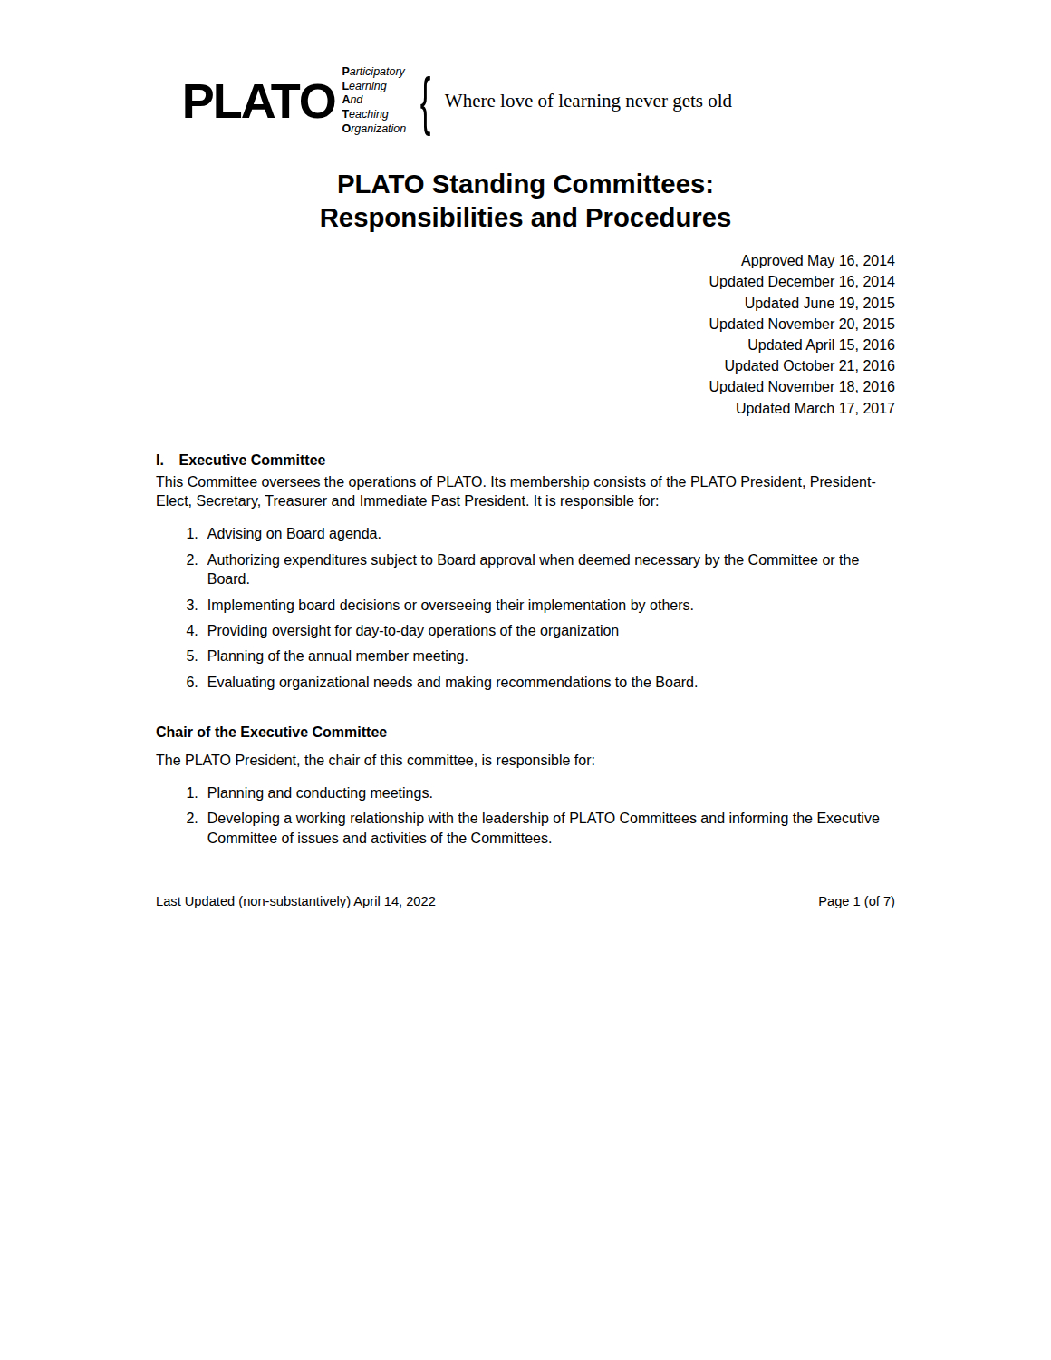PLATO
Participatory Learning And Teaching Organization
{
Where love of learning never gets old
PLATO Standing Committees:
Responsibilities and Procedures
Approved May 16, 2014
Updated December 16, 2014
Updated June 19, 2015
Updated November 20, 2015
Updated April 15, 2016
Updated October 21, 2016
Updated November 18, 2016
Updated March 17, 2017
I. Executive Committee
This Committee oversees the operations of PLATO. Its membership consists of the PLATO President, President-Elect, Secretary, Treasurer and Immediate Past President. It is responsible for:
Advising on Board agenda.
Authorizing expenditures subject to Board approval when deemed necessary by the Committee or the Board.
Implementing board decisions or overseeing their implementation by others.
Providing oversight for day-to-day operations of the organization
Planning of the annual member meeting.
Evaluating organizational needs and making recommendations to the Board.
Chair of the Executive Committee
The PLATO President, the chair of this committee, is responsible for:
Planning and conducting meetings.
Developing a working relationship with the leadership of PLATO Committees and informing the Executive Committee of issues and activities of the Committees.
Last Updated (non-substantively) April 14, 2022 Page 1 (of 7)